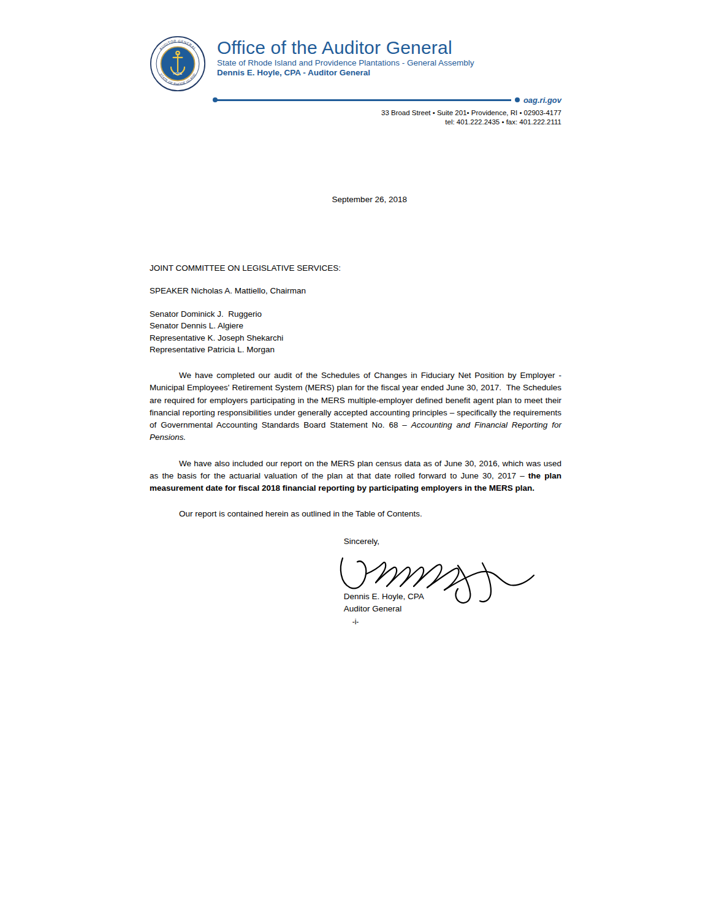HOPE AUDITOR GENERAL STATE OF RHODE ISLAND
Office of the Auditor General
State of Rhode Island and Providence Plantations - General Assembly
Dennis E. Hoyle, CPA - Auditor General
oag.ri.gov
33 Broad Street • Suite 201• Providence, RI • 02903-4177
tel: 401.222.2435 • fax: 401.222.2111
September 26, 2018
JOINT COMMITTEE ON LEGISLATIVE SERVICES:
SPEAKER Nicholas A. Mattiello, Chairman
Senator Dominick J. Ruggerio
Senator Dennis L. Algiere
Representative K. Joseph Shekarchi
Representative Patricia L. Morgan
We have completed our audit of the Schedules of Changes in Fiduciary Net Position by Employer - Municipal Employees' Retirement System (MERS) plan for the fiscal year ended June 30, 2017. The Schedules are required for employers participating in the MERS multiple-employer defined benefit agent plan to meet their financial reporting responsibilities under generally accepted accounting principles – specifically the requirements of Governmental Accounting Standards Board Statement No. 68 – Accounting and Financial Reporting for Pensions.
We have also included our report on the MERS plan census data as of June 30, 2016, which was used as the basis for the actuarial valuation of the plan at that date rolled forward to June 30, 2017 – the plan measurement date for fiscal 2018 financial reporting by participating employers in the MERS plan.
Our report is contained herein as outlined in the Table of Contents.
Sincerely,
Dennis E. Hoyle, CPA
Auditor General
-i-